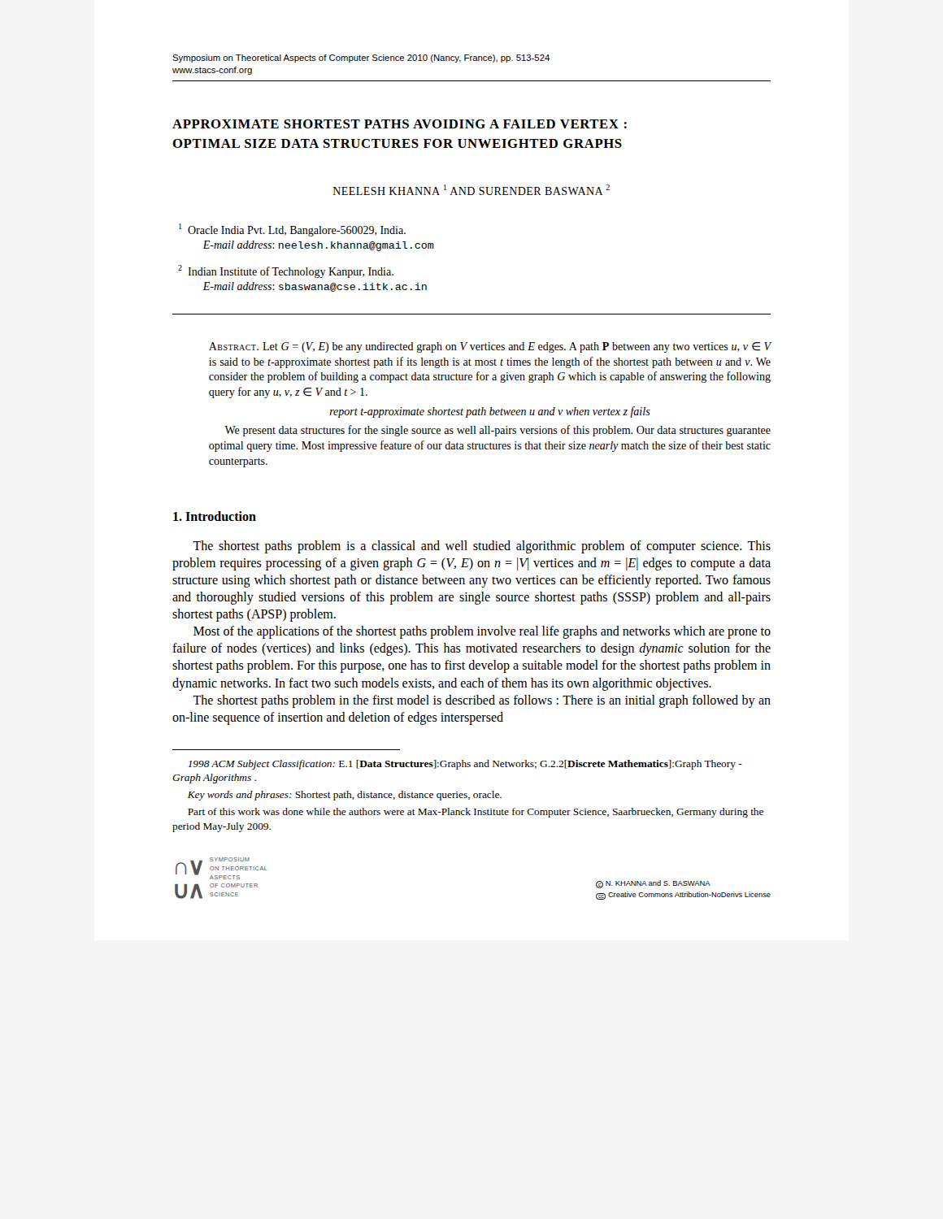Symposium on Theoretical Aspects of Computer Science 2010 (Nancy, France), pp. 513-524
www.stacs-conf.org
APPROXIMATE SHORTEST PATHS AVOIDING A FAILED VERTEX :
OPTIMAL SIZE DATA STRUCTURES FOR UNWEIGHTED GRAPHS
NEELESH KHANNA 1 AND SURENDER BASWANA 2
1 Oracle India Pvt. Ltd, Bangalore-560029, India. E-mail address: neelesh.khanna@gmail.com
2 Indian Institute of Technology Kanpur, India. E-mail address: sbaswana@cse.iitk.ac.in
Abstract. Let G = (V, E) be any undirected graph on V vertices and E edges. A path P between any two vertices u, v ∈ V is said to be t-approximate shortest path if its length is at most t times the length of the shortest path between u and v. We consider the problem of building a compact data structure for a given graph G which is capable of answering the following query for any u, v, z ∈ V and t > 1.
report t-approximate shortest path between u and v when vertex z fails
We present data structures for the single source as well all-pairs versions of this problem. Our data structures guarantee optimal query time. Most impressive feature of our data structures is that their size nearly match the size of their best static counterparts.
1. Introduction
The shortest paths problem is a classical and well studied algorithmic problem of computer science. This problem requires processing of a given graph G = (V, E) on n = |V| vertices and m = |E| edges to compute a data structure using which shortest path or distance between any two vertices can be efficiently reported. Two famous and thoroughly studied versions of this problem are single source shortest paths (SSSP) problem and all-pairs shortest paths (APSP) problem.
Most of the applications of the shortest paths problem involve real life graphs and networks which are prone to failure of nodes (vertices) and links (edges). This has motivated researchers to design dynamic solution for the shortest paths problem. For this purpose, one has to first develop a suitable model for the shortest paths problem in dynamic networks. In fact two such models exists, and each of them has its own algorithmic objectives.
The shortest paths problem in the first model is described as follows : There is an initial graph followed by an on-line sequence of insertion and deletion of edges interspersed
1998 ACM Subject Classification: E.1 [Data Structures]:Graphs and Networks; G.2.2[Discrete Mathematics]:Graph Theory - Graph Algorithms .
Key words and phrases: Shortest path, distance, distance queries, oracle.
Part of this work was done while the authors were at Max-Planck Institute for Computer Science, Saarbruecken, Germany during the period May-July 2009.
∩∨
∪∧
Symposium
on Theoretical
Aspects
of Computer
Science
c N. KHANNA and S. BASWANA
cc Creative Commons Attribution-NoDerivs License